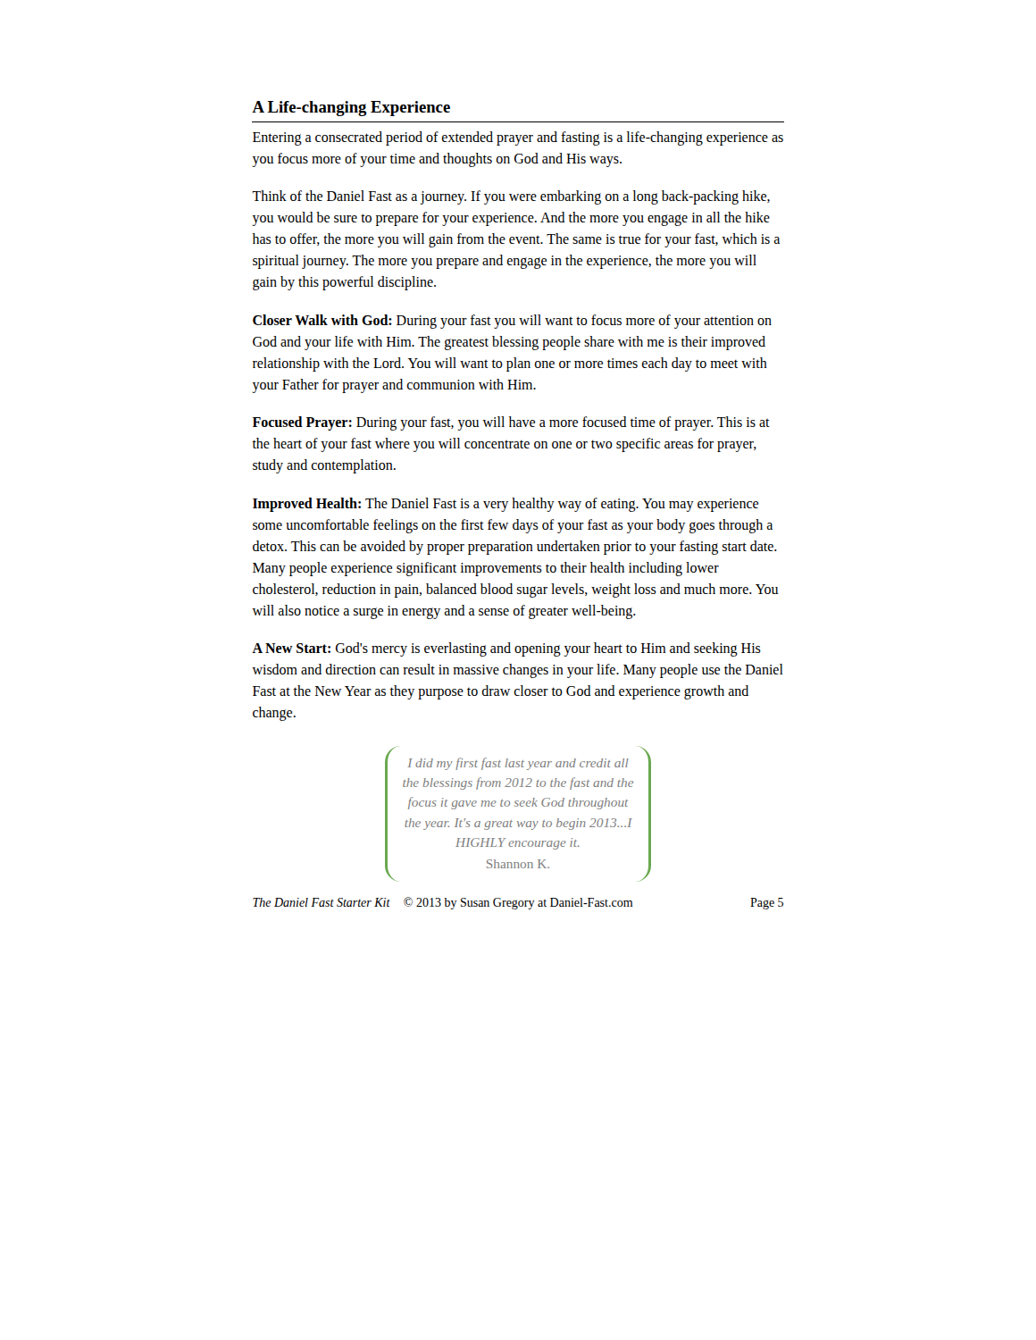A Life-changing Experience
Entering a consecrated period of extended prayer and fasting is a life-changing experience as you focus more of your time and thoughts on God and His ways.
Think of the Daniel Fast as a journey. If you were embarking on a long back-packing hike, you would be sure to prepare for your experience. And the more you engage in all the hike has to offer, the more you will gain from the event. The same is true for your fast, which is a spiritual journey. The more you prepare and engage in the experience, the more you will gain by this powerful discipline.
Closer Walk with God: During your fast you will want to focus more of your attention on God and your life with Him. The greatest blessing people share with me is their improved relationship with the Lord. You will want to plan one or more times each day to meet with your Father for prayer and communion with Him.
Focused Prayer: During your fast, you will have a more focused time of prayer. This is at the heart of your fast where you will concentrate on one or two specific areas for prayer, study and contemplation.
Improved Health: The Daniel Fast is a very healthy way of eating. You may experience some uncomfortable feelings on the first few days of your fast as your body goes through a detox. This can be avoided by proper preparation undertaken prior to your fasting start date. Many people experience significant improvements to their health including lower cholesterol, reduction in pain, balanced blood sugar levels, weight loss and much more. You will also notice a surge in energy and a sense of greater well-being.
A New Start: God's mercy is everlasting and opening your heart to Him and seeking His wisdom and direction can result in massive changes in your life. Many people use the Daniel Fast at the New Year as they purpose to draw closer to God and experience growth and change.
I did my first fast last year and credit all the blessings from 2012 to the fast and the focus it gave me to seek God throughout the year. It's a great way to begin 2013...I HIGHLY encourage it. Shannon K.
The Daniel Fast Starter Kit © 2013 by Susan Gregory at Daniel-Fast.com Page 5